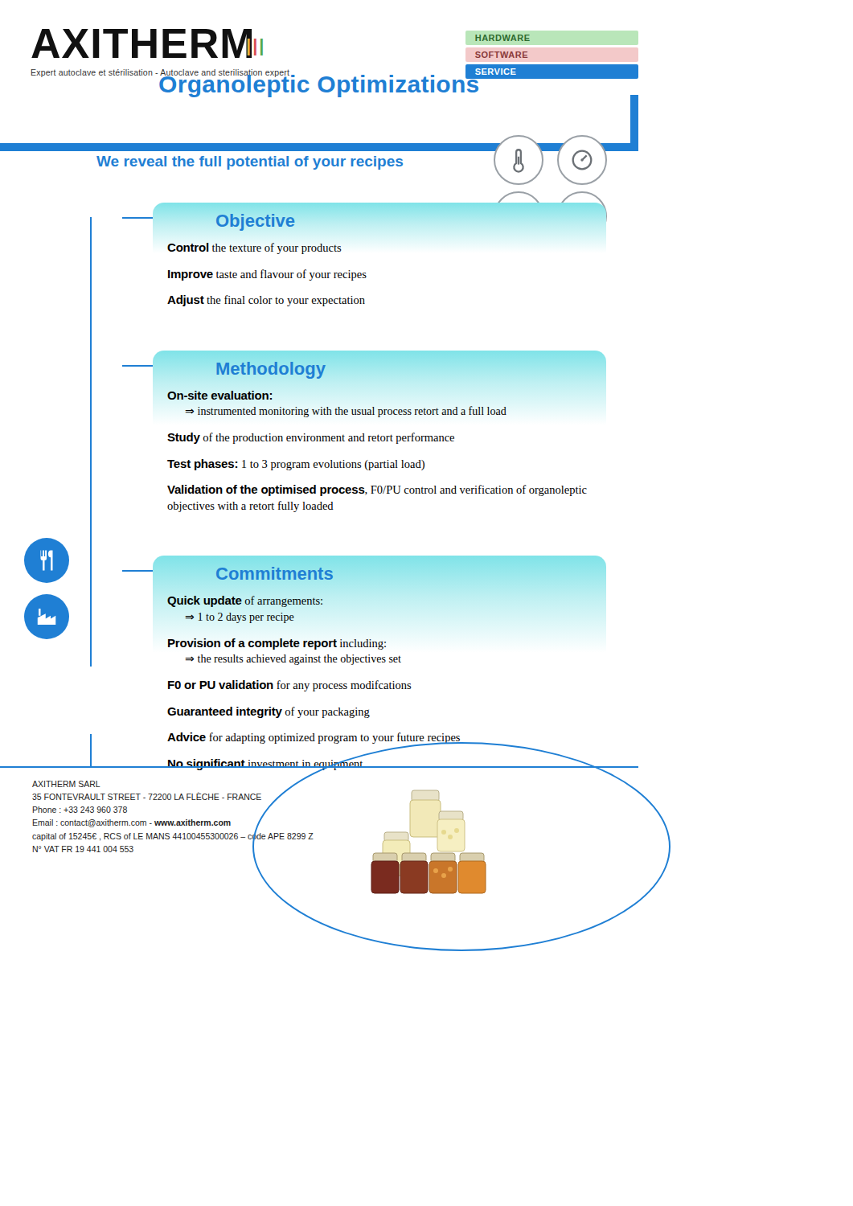AXI THERM |||
Expert autoclave et stérilisation - Autoclave and sterilisation expert
HARDWARE
SOFTWARE
SERVICE
Organoleptic Optimizations
We reveal the full potential of your recipes
Objective
Control the texture of your products
Improve taste and flavour of your recipes
Adjust the final color to your expectation
Methodology
On-site evaluation: ⇒ instrumented monitoring with the usual process retort and a full load
Study of the production environment and retort performance
Test phases: 1 to 3 program evolutions (partial load)
Validation of the optimised process, F0/PU control and verification of organoleptic objectives with a retort fully loaded
Commitments
Quick update of arrangements: ⇒ 1 to 2 days per recipe
Provision of a complete report including: ⇒ the results achieved against the objectives set
F0 or PU validation for any process modifcations
Guaranteed integrity of your packaging
Advice for adapting optimized program to your future recipes
No significant investment in equipment
AXITHERM SARL
35 FONTEVRAULT STREET - 72200 LA FLÈCHE - FRANCE
Phone : +33 243 960 378
Email : contact@axitherm.com - www.axitherm.com
capital of 15245€ , RCS of LE MANS 44100455300026 – code APE 8299 Z
N° VAT FR 19 441 004 553